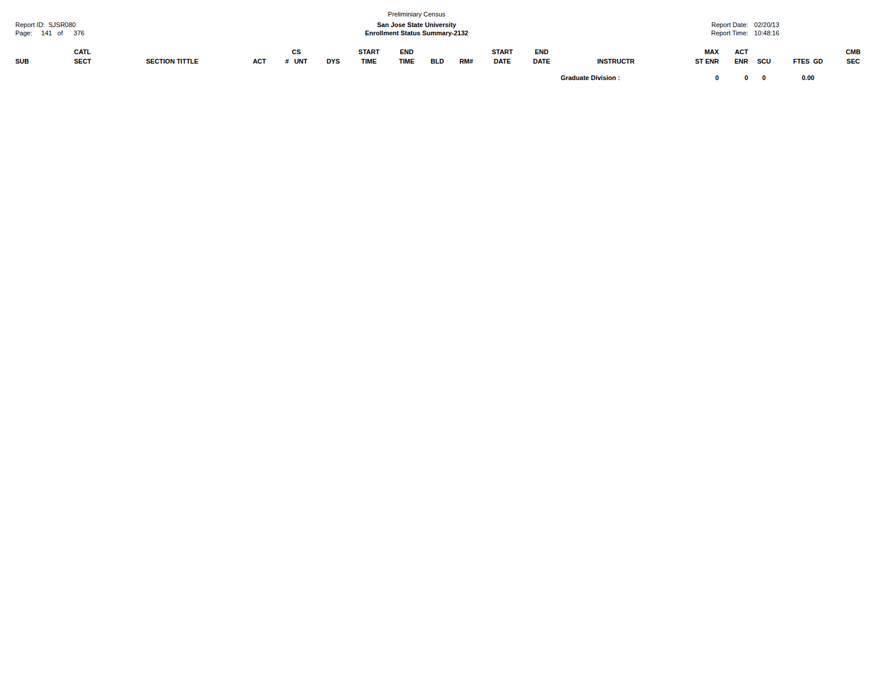| | Preliminiary Census | |
| Report ID: SJSR080 | | San Jose State University | Report Date: | 02/20/13 |
| Page: 141 of 376 | | Enrollment Status Summary-2132 | Report Time: | 10:48:16 |
| | CATL | | | CS | | START | END | | | START | END | | MAX | ACT | | | CMB |
| SUB | SECT | SECTION TITTLE | ACT | # UNT | DYS | TIME | TIME | BLD | RM# | DATE | DATE | INSTRUCTR | ST ENR | ENR | SCU | FTES GD | SEC |
| | Graduate Division : | 0 | 0 | 0 | 0.00 | |